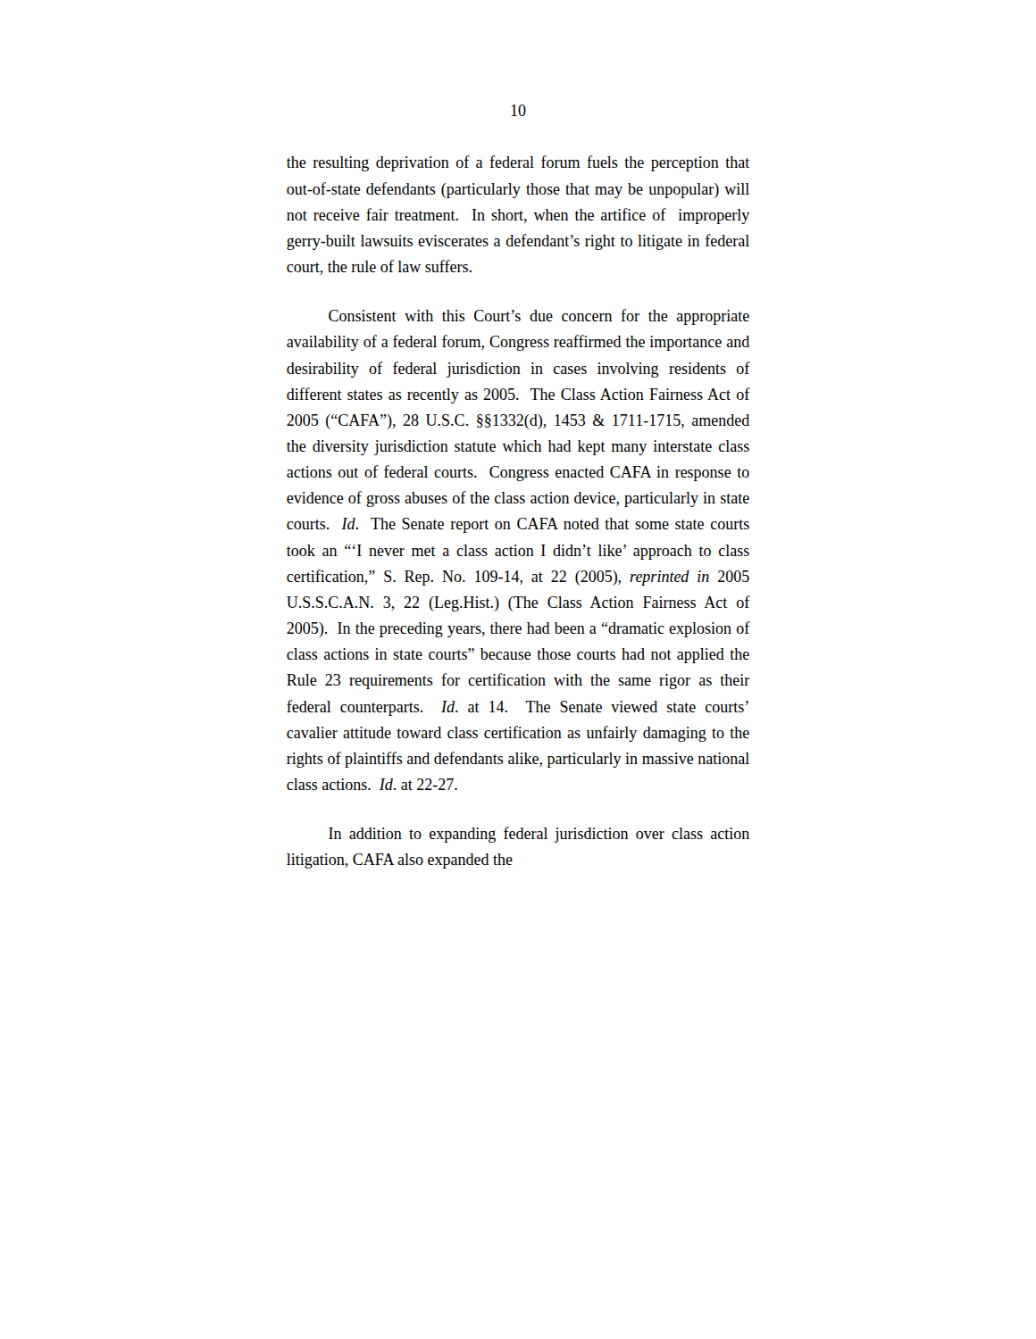10
the resulting deprivation of a federal forum fuels the perception that out-of-state defendants (particularly those that may be unpopular) will not receive fair treatment. In short, when the artifice of improperly gerry-built lawsuits eviscerates a defendant’s right to litigate in federal court, the rule of law suffers.
Consistent with this Court’s due concern for the appropriate availability of a federal forum, Congress reaffirmed the importance and desirability of federal jurisdiction in cases involving residents of different states as recently as 2005. The Class Action Fairness Act of 2005 (“CAFA”), 28 U.S.C. §§1332(d), 1453 & 1711-1715, amended the diversity jurisdiction statute which had kept many interstate class actions out of federal courts. Congress enacted CAFA in response to evidence of gross abuses of the class action device, particularly in state courts. Id. The Senate report on CAFA noted that some state courts took an “‘I never met a class action I didn’t like’ approach to class certification,” S. Rep. No. 109-14, at 22 (2005), reprinted in 2005 U.S.S.C.A.N. 3, 22 (Leg.Hist.) (The Class Action Fairness Act of 2005). In the preceding years, there had been a “dramatic explosion of class actions in state courts” because those courts had not applied the Rule 23 requirements for certification with the same rigor as their federal counterparts. Id. at 14. The Senate viewed state courts’ cavalier attitude toward class certification as unfairly damaging to the rights of plaintiffs and defendants alike, particularly in massive national class actions. Id. at 22-27.
In addition to expanding federal jurisdiction over class action litigation, CAFA also expanded the